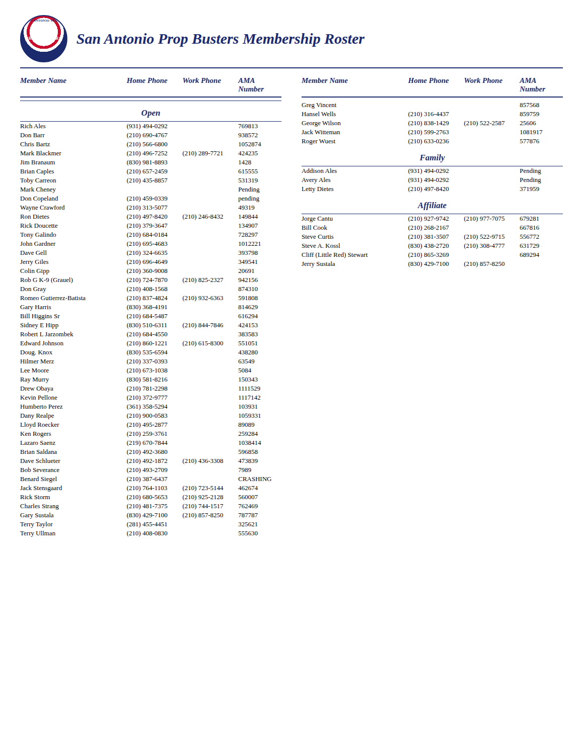SAN ANTONIO TEXAS
PROP BUSTERS
AMA 1997
San Antonio Prop Busters Membership Roster
| Member Name | Home Phone | Work Phone | AMA Number |
| --- | --- | --- | --- |
| Open |
| Rich Ales | (931) 494-0292 | | 769813 |
| Don Barr | (210) 690-4767 | | 938572 |
| Chris Bartz | (210) 566-6800 | | 1052874 |
| Mark Blackmer | (210) 496-7252 | (210) 289-7721 | 424235 |
| Jim Branaum | (830) 981-8893 | | 1428 |
| Brian Caples | (210) 657-2459 | | 615555 |
| Toby Carreon | (210) 435-8857 | | 531319 |
| Mark Cheney | | | Pending |
| Don Copeland | (210) 459-0339 | | pending |
| Wayne Crawford | (210) 313-5077 | | 49319 |
| Ron Dietes | (210) 497-8420 | (210) 246-8432 | 149844 |
| Rick Doucette | (210) 379-3647 | | 134907 |
| Tony Galindo | (210) 684-0184 | | 728297 |
| John Gardner | (210) 695-4683 | | 1012221 |
| Dave Gell | (210) 324-6635 | | 393798 |
| Jerry Giles | (210) 696-4649 | | 349541 |
| Colin Gipp | (210) 360-9008 | | 20691 |
| Rob G K-9 (Grauel) | (210) 724-7870 | (210) 825-2327 | 942156 |
| Don Gray | (210) 408-1568 | | 874310 |
| Romeo Gutierrez-Batista | (210) 837-4824 | (210) 932-6363 | 591808 |
| Gary Harris | (830) 368-4191 | | 814629 |
| Bill Higgins Sr | (210) 684-5487 | | 616294 |
| Sidney E Hipp | (830) 510-6311 | (210) 844-7846 | 424153 |
| Robert L Jarzombek | (210) 684-4550 | | 383583 |
| Edward Johnson | (210) 860-1221 | (210) 615-8300 | 551051 |
| Doug. Knox | (830) 535-6594 | | 438280 |
| Hilmer Merz | (210) 337-0393 | | 63549 |
| Lee Moore | (210) 673-1038 | | 5084 |
| Ray Murry | (830) 581-8216 | | 150343 |
| Drew Obaya | (210) 781-2298 | | 1111529 |
| Kevin Pellone | (210) 372-9777 | | 1117142 |
| Humberto Perez | (361) 358-5294 | | 103931 |
| Dany Realpe | (210) 900-0583 | | 1059331 |
| Lloyd Roecker | (210) 495-2877 | | 89089 |
| Ken Rogers | (210) 259-3761 | | 259284 |
| Lazaro Saenz | (219) 670-7844 | | 1038414 |
| Brian Saldana | (210) 492-3680 | | 596858 |
| Dave Schlueter | (210) 492-1872 | (210) 436-3308 | 473839 |
| Bob Severance | (210) 493-2709 | | 7989 |
| Benard Siegel | (210) 387-6437 | | CRASHING |
| Jack Stensgaard | (210) 764-1103 | (210) 723-5144 | 462674 |
| Rick Storm | (210) 680-5653 | (210) 925-2128 | 560007 |
| Charles Strang | (210) 481-7375 | (210) 744-1517 | 762469 |
| Gary Sustala | (830) 429-7100 | (210) 857-8250 | 787787 |
| Terry Taylor | (281) 455-4451 | | 325621 |
| Terry Ullman | (210) 408-0830 | | 555630 |
| Member Name | Home Phone | Work Phone | AMA Number |
| --- | --- | --- | --- |
| Greg Vincent | | | 857568 |
| Hansel Wells | (210) 316-4437 | | 859759 |
| George Wilson | (210) 838-1429 | (210) 522-2587 | 25606 |
| Jack Witteman | (210) 599-2763 | | 1081917 |
| Roger Wuest | (210) 633-0236 | | 577876 |
| Family |
| Addison Ales | (931) 494-0292 | | Pending |
| Avery Ales | (931) 494-0292 | | Pending |
| Letty Dietes | (210) 497-8420 | | 371959 |
| Affiliate |
| Jorge Cantu | (210) 927-9742 | (210) 977-7075 | 679281 |
| Bill Cook | (210) 268-2167 | | 667816 |
| Steve Curtis | (210) 381-3507 | (210) 522-9715 | 556772 |
| Steve A. Kossl | (830) 438-2720 | (210) 308-4777 | 631729 |
| Cliff (Little Red) Stewart | (210) 865-3269 | | 689294 |
| Jerry Sustala | (830) 429-7100 | (210) 857-8250 | |